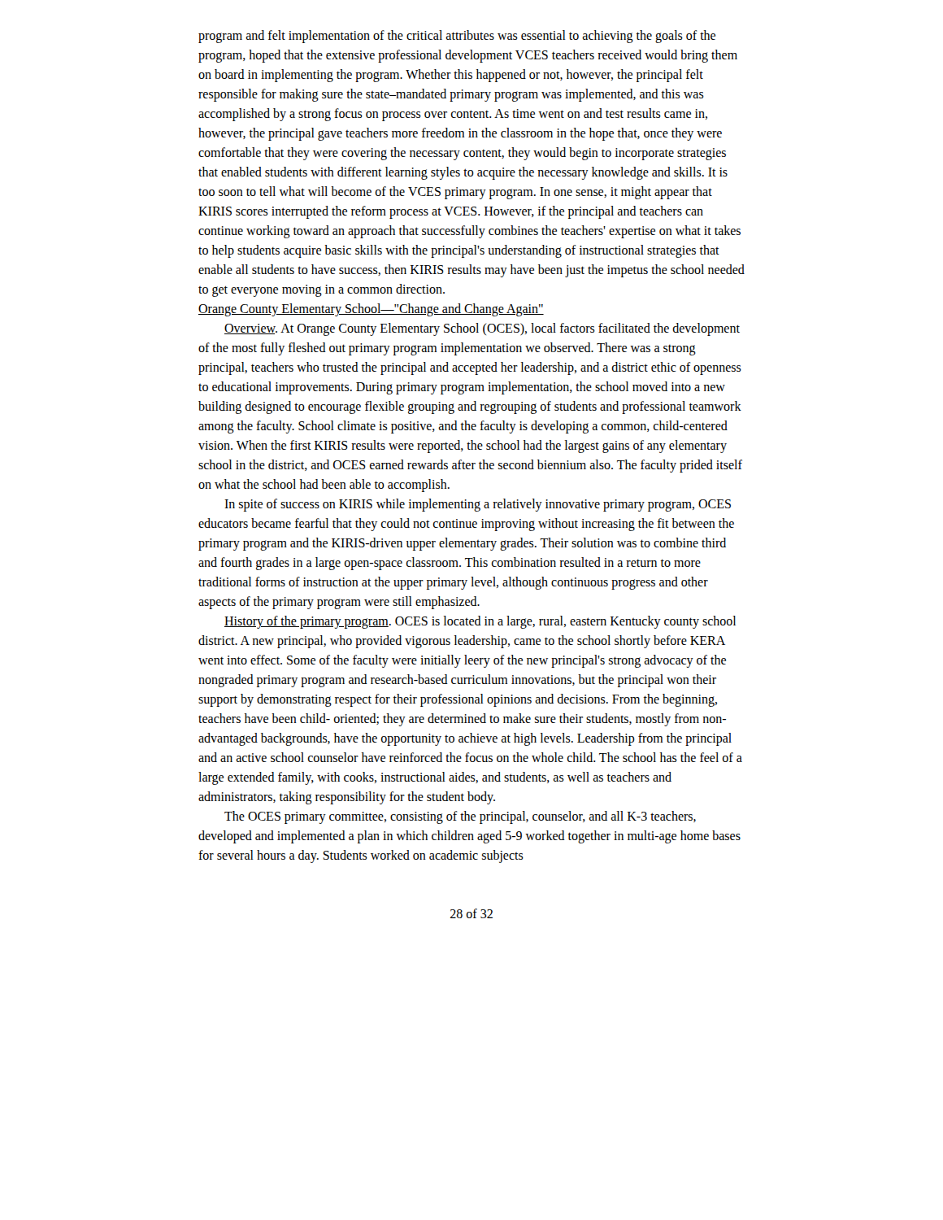program and felt implementation of the critical attributes was essential to achieving the goals of the program, hoped that the extensive professional development VCES teachers received would bring them on board in implementing the program. Whether this happened or not, however, the principal felt responsible for making sure the state–mandated primary program was implemented, and this was accomplished by a strong focus on process over content. As time went on and test results came in, however, the principal gave teachers more freedom in the classroom in the hope that, once they were comfortable that they were covering the necessary content, they would begin to incorporate strategies that enabled students with different learning styles to acquire the necessary knowledge and skills. It is too soon to tell what will become of the VCES primary program. In one sense, it might appear that KIRIS scores interrupted the reform process at VCES. However, if the principal and teachers can continue working toward an approach that successfully combines the teachers' expertise on what it takes to help students acquire basic skills with the principal's understanding of instructional strategies that enable all students to have success, then KIRIS results may have been just the impetus the school needed to get everyone moving in a common direction.
Orange County Elementary School—"Change and Change Again"
Overview. At Orange County Elementary School (OCES), local factors facilitated the development of the most fully fleshed out primary program implementation we observed. There was a strong principal, teachers who trusted the principal and accepted her leadership, and a district ethic of openness to educational improvements. During primary program implementation, the school moved into a new building designed to encourage flexible grouping and regrouping of students and professional teamwork among the faculty. School climate is positive, and the faculty is developing a common, child-centered vision. When the first KIRIS results were reported, the school had the largest gains of any elementary school in the district, and OCES earned rewards after the second biennium also. The faculty prided itself on what the school had been able to accomplish.
In spite of success on KIRIS while implementing a relatively innovative primary program, OCES educators became fearful that they could not continue improving without increasing the fit between the primary program and the KIRIS-driven upper elementary grades. Their solution was to combine third and fourth grades in a large open-space classroom. This combination resulted in a return to more traditional forms of instruction at the upper primary level, although continuous progress and other aspects of the primary program were still emphasized.
History of the primary program. OCES is located in a large, rural, eastern Kentucky county school district. A new principal, who provided vigorous leadership, came to the school shortly before KERA went into effect. Some of the faculty were initially leery of the new principal's strong advocacy of the nongraded primary program and research-based curriculum innovations, but the principal won their support by demonstrating respect for their professional opinions and decisions. From the beginning, teachers have been child- oriented; they are determined to make sure their students, mostly from non-advantaged backgrounds, have the opportunity to achieve at high levels. Leadership from the principal and an active school counselor have reinforced the focus on the whole child. The school has the feel of a large extended family, with cooks, instructional aides, and students, as well as teachers and administrators, taking responsibility for the student body.
The OCES primary committee, consisting of the principal, counselor, and all K-3 teachers, developed and implemented a plan in which children aged 5-9 worked together in multi-age home bases for several hours a day. Students worked on academic subjects
28 of 32